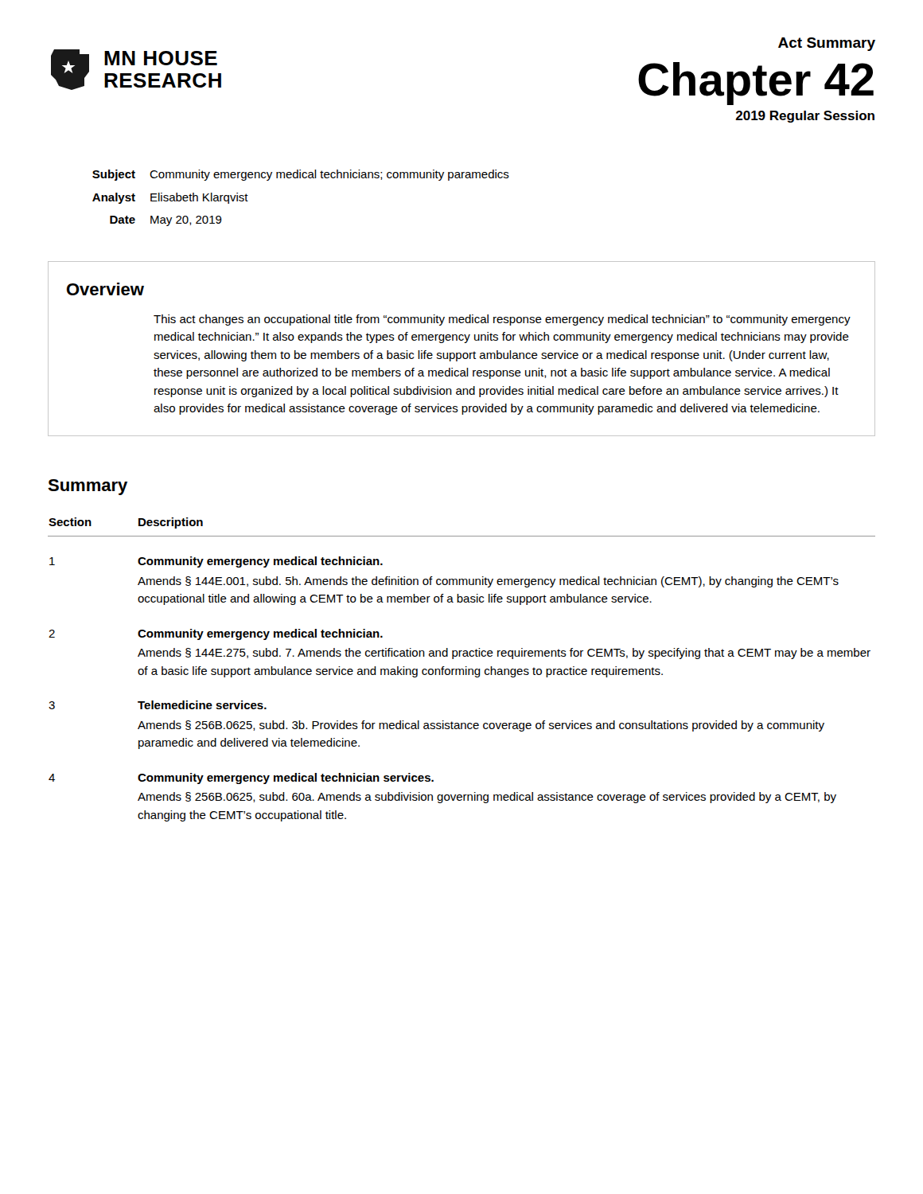MN HOUSE
RESEARCH
Act Summary
Chapter 42
2019 Regular Session
Subject
Community emergency medical technicians; community paramedics
Analyst
Elisabeth Klarqvist
Date
May 20, 2019
Overview
This act changes an occupational title from “community medical response emergency medical technician” to “community emergency medical technician.” It also expands the types of emergency units for which community emergency medical technicians may provide services, allowing them to be members of a basic life support ambulance service or a medical response unit. (Under current law, these personnel are authorized to be members of a medical response unit, not a basic life support ambulance service. A medical response unit is organized by a local political subdivision and provides initial medical care before an ambulance service arrives.) It also provides for medical assistance coverage of services provided by a community paramedic and delivered via telemedicine.
Summary
| Section | Description |
| --- | --- |
| 1 | Community emergency medical technician. Amends § 144E.001, subd. 5h. Amends the definition of community emergency medical technician (CEMT), by changing the CEMT’s occupational title and allowing a CEMT to be a member of a basic life support ambulance service. |
| 2 | Community emergency medical technician. Amends § 144E.275, subd. 7. Amends the certification and practice requirements for CEMTs, by specifying that a CEMT may be a member of a basic life support ambulance service and making conforming changes to practice requirements. |
| 3 | Telemedicine services. Amends § 256B.0625, subd. 3b. Provides for medical assistance coverage of services and consultations provided by a community paramedic and delivered via telemedicine. |
| 4 | Community emergency medical technician services. Amends § 256B.0625, subd. 60a. Amends a subdivision governing medical assistance coverage of services provided by a CEMT, by changing the CEMT’s occupational title. |